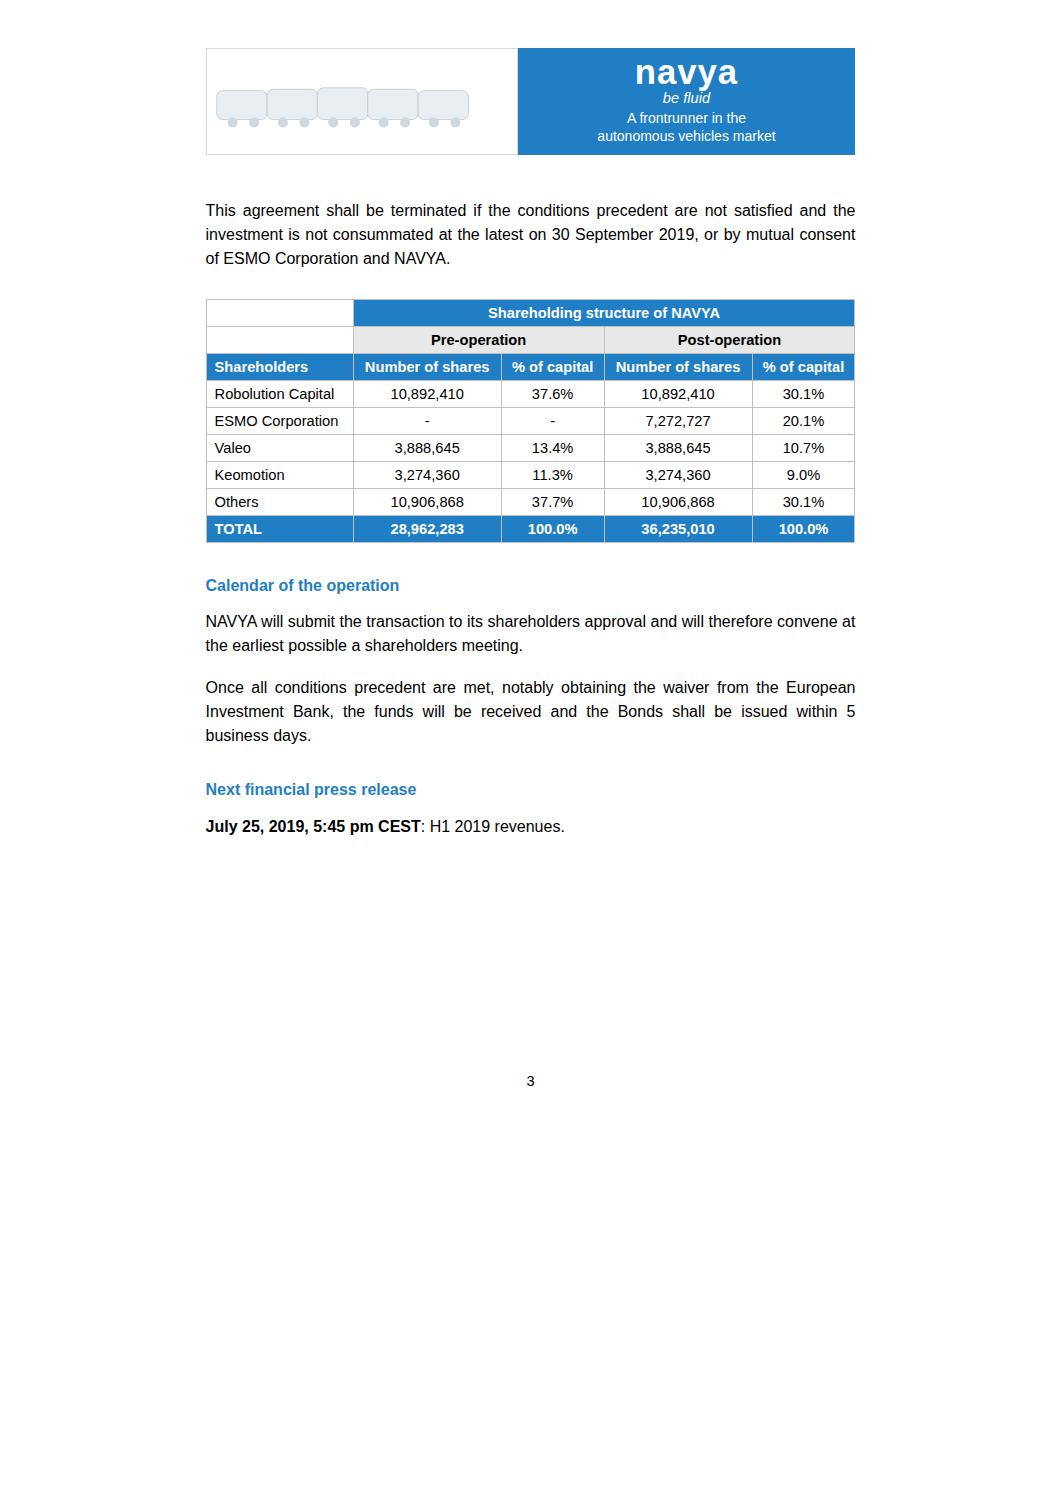navya
be fluid
A frontrunner in the
autonomous vehicles market
This agreement shall be terminated if the conditions precedent are not satisfied and the investment is not consummated at the latest on 30 September 2019, or by mutual consent of ESMO Corporation and NAVYA.
| | Shareholding structure of NAVYA |
| | Pre-operation | Post-operation |
| Shareholders | Number of shares | % of capital | Number of shares | % of capital |
| Robolution Capital | 10,892,410 | 37.6% | 10,892,410 | 30.1% |
| ESMO Corporation | - | - | 7,272,727 | 20.1% |
| Valeo | 3,888,645 | 13.4% | 3,888,645 | 10.7% |
| Keomotion | 3,274,360 | 11.3% | 3,274,360 | 9.0% |
| Others | 10,906,868 | 37.7% | 10,906,868 | 30.1% |
| TOTAL | 28,962,283 | 100.0% | 36,235,010 | 100.0% |
Calendar of the operation
NAVYA will submit the transaction to its shareholders approval and will therefore convene at the earliest possible a shareholders meeting.
Once all conditions precedent are met, notably obtaining the waiver from the European Investment Bank, the funds will be received and the Bonds shall be issued within 5 business days.
Next financial press release
July 25, 2019, 5:45 pm CEST: H1 2019 revenues.
3